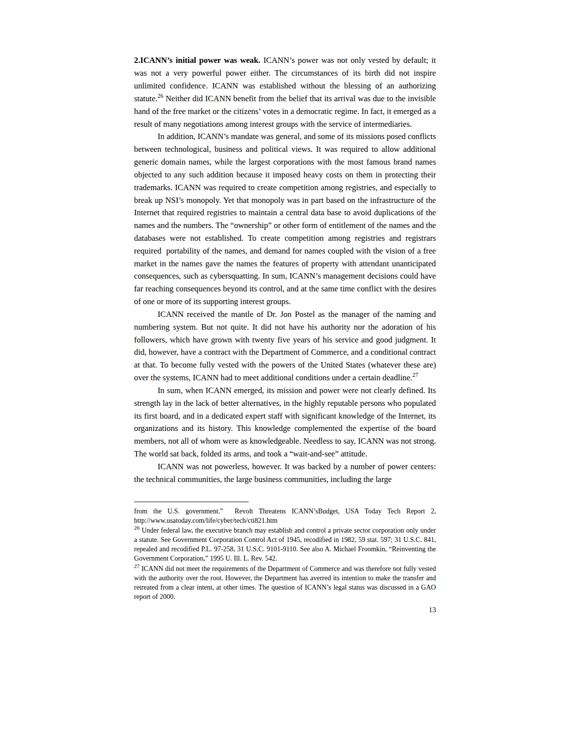2.ICANN’s initial power was weak. ICANN’s power was not only vested by default; it was not a very powerful power either. The circumstances of its birth did not inspire unlimited confidence. ICANN was established without the blessing of an authorizing statute.26 Neither did ICANN benefit from the belief that its arrival was due to the invisible hand of the free market or the citizens’ votes in a democratic regime. In fact, it emerged as a result of many negotiations among interest groups with the service of intermediaries.
In addition, ICANN’s mandate was general, and some of its missions posed conflicts between technological, business and political views. It was required to allow additional generic domain names, while the largest corporations with the most famous brand names objected to any such addition because it imposed heavy costs on them in protecting their trademarks. ICANN was required to create competition among registries, and especially to break up NSI’s monopoly. Yet that monopoly was in part based on the infrastructure of the Internet that required registries to maintain a central data base to avoid duplications of the names and the numbers. The “ownership” or other form of entitlement of the names and the databases were not established. To create competition among registries and registrars required portability of the names, and demand for names coupled with the vision of a free market in the names gave the names the features of property with attendant unanticipated consequences, such as cybersquatting. In sum, ICANN’s management decisions could have far reaching consequences beyond its control, and at the same time conflict with the desires of one or more of its supporting interest groups.
ICANN received the mantle of Dr. Jon Postel as the manager of the naming and numbering system. But not quite. It did not have his authority nor the adoration of his followers, which have grown with twenty five years of his service and good judgment. It did, however, have a contract with the Department of Commerce, and a conditional contract at that. To become fully vested with the powers of the United States (whatever these are) over the systems, ICANN had to meet additional conditions under a certain deadline.27
In sum, when ICANN emerged, its mission and power were not clearly defined. Its strength lay in the lack of better alternatives, in the highly reputable persons who populated its first board, and in a dedicated expert staff with significant knowledge of the Internet, its organizations and its history. This knowledge complemented the expertise of the board members, not all of whom were as knowledgeable. Needless to say, ICANN was not strong. The world sat back, folded its arms, and took a “wait-and-see” attitude.
ICANN was not powerless, however. It was backed by a number of power centers: the technical communities, the large business communities, including the large
from the U.S. government.” Revolt Threatens ICANN’sBudget, USA Today Tech Report 2, http://www.usatoday.com/life/cyber/tech/cti821.htm
26 Under federal law, the executive branch may establish and control a private sector corporation only under a statute. See Government Corporation Control Act of 1945, recodified in 1982, 59 stat. 597; 31 U.S.C. 841, repealed and recodified P.L. 97-258, 31 U.S.C. 9101-9110. See also A. Michael Froomkin, “Reinventing the Government Corporation,” 1995 U. Ill. L. Rev. 542.
27 ICANN did not meet the requirements of the Department of Commerce and was therefore not fully vested with the authority over the root. However, the Department has averred its intention to make the transfer and retreated from a clear intent, at other times. The question of ICANN’s legal status was discussed in a GAO report of 2000.
13